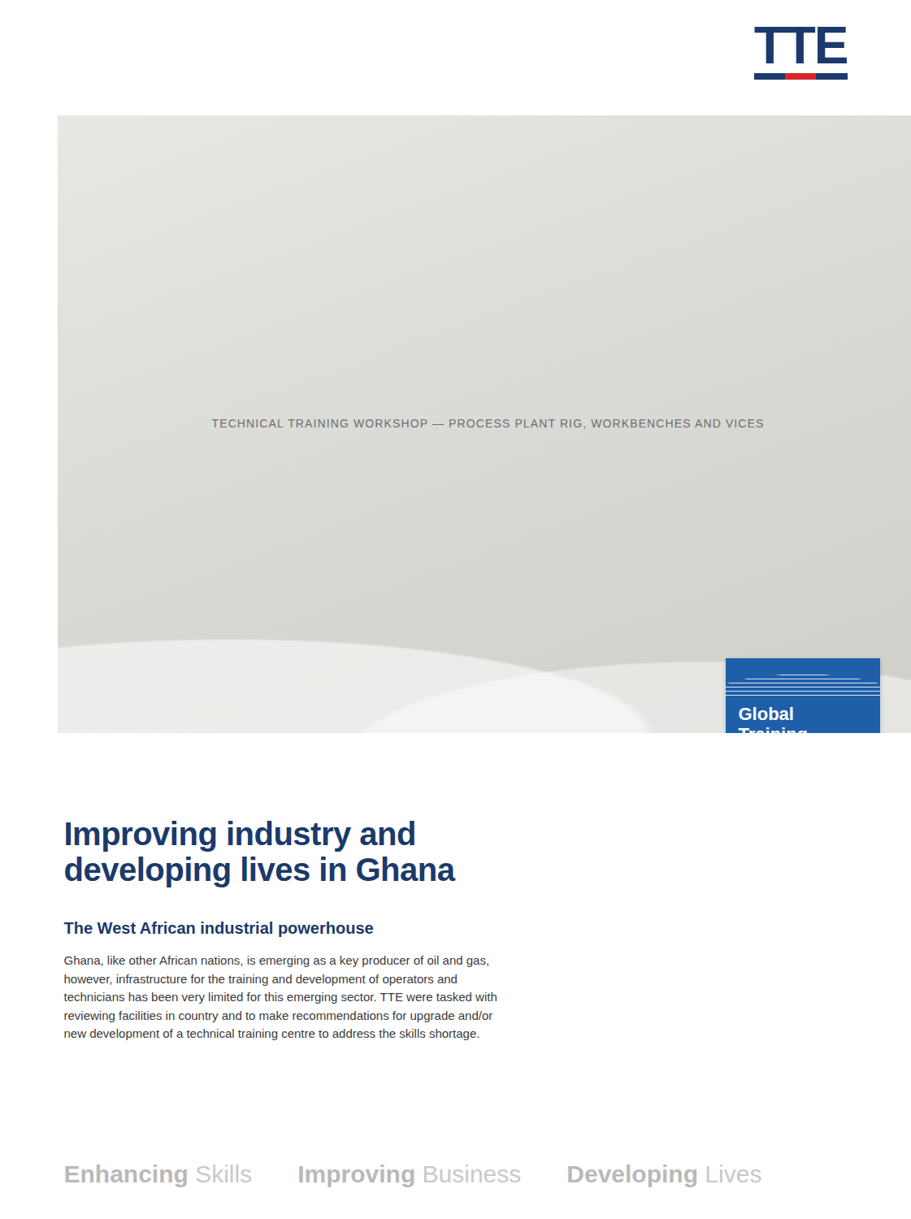TTE
Technical training workshop — process plant rig, workbenches and vices
Global Training Solutions
Improving industry and
developing lives in Ghana
The West African industrial powerhouse
Ghana, like other African nations, is emerging as a key producer of oil and gas, however, infrastructure for the training and development of operators and technicians has been very limited for this emerging sector. TTE were tasked with reviewing facilities in country and to make recommendations for upgrade and/or new development of a technical training centre to address the skills shortage.
Enhancing Skills Improving Business Developing Lives